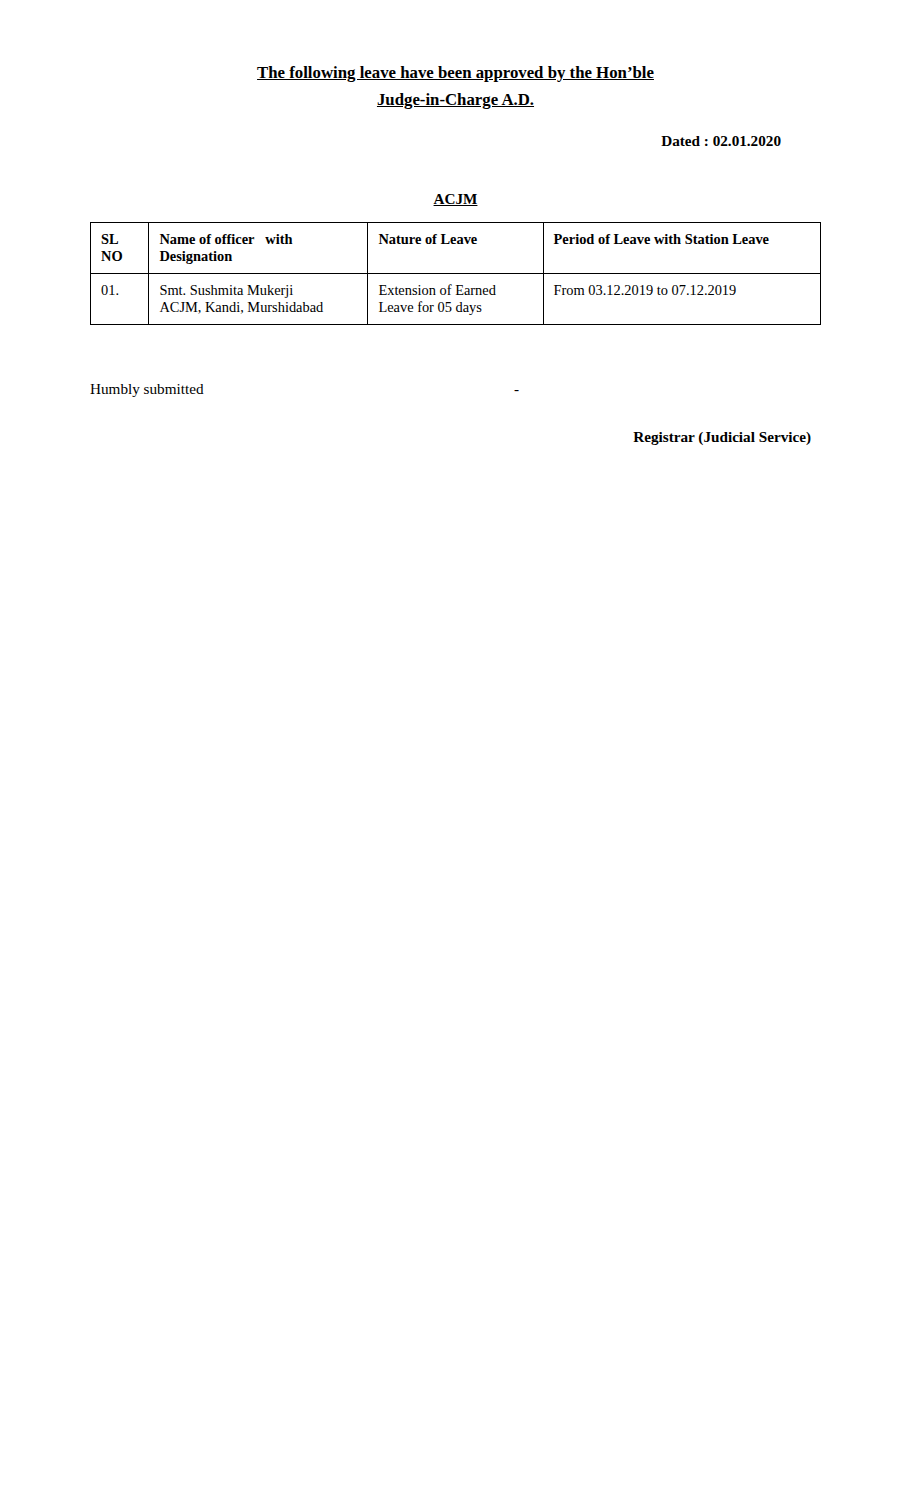The following leave have been approved by the Hon’ble Judge-in-Charge A.D.
Dated : 02.01.2020
ACJM
| SL NO | Name of officer with Designation | Nature of Leave | Period of Leave with Station Leave |
| --- | --- | --- | --- |
| 01. | Smt. Sushmita Mukerji ACJM, Kandi, Murshidabad | Extension of Earned Leave for 05 days | From 03.12.2019 to 07.12.2019 |
Humbly submitted -
Registrar (Judicial Service)